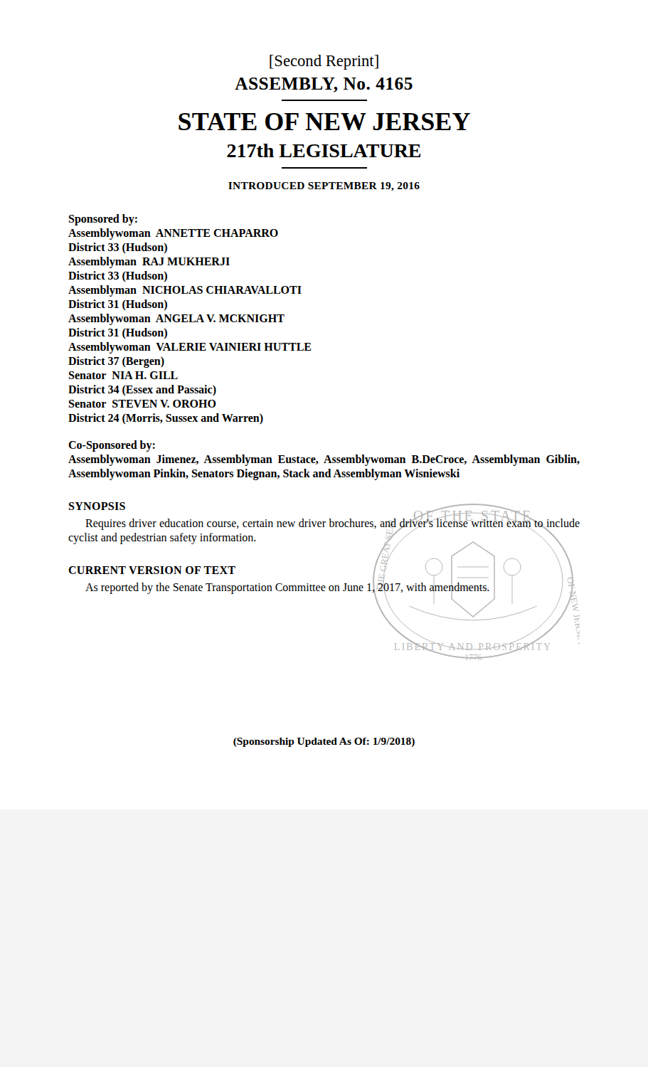[Second Reprint]
ASSEMBLY, No. 4165
STATE OF NEW JERSEY
217th LEGISLATURE
INTRODUCED SEPTEMBER 19, 2016
Sponsored by:
Assemblywoman ANNETTE CHAPARRO
District 33 (Hudson)
Assemblyman RAJ MUKHERJI
District 33 (Hudson)
Assemblyman NICHOLAS CHIARAVALLOTI
District 31 (Hudson)
Assemblywoman ANGELA V. MCKNIGHT
District 31 (Hudson)
Assemblywoman VALERIE VAINIERI HUTTLE
District 37 (Bergen)
Senator NIA H. GILL
District 34 (Essex and Passaic)
Senator STEVEN V. OROHO
District 24 (Morris, Sussex and Warren)
Co-Sponsored by:
Assemblywoman Jimenez, Assemblyman Eustace, Assemblywoman B.DeCroce, Assemblyman Giblin, Assemblywoman Pinkin, Senators Diegnan, Stack and Assemblyman Wisniewski
OF THE STATE LIBERTY AND PROSPERITY 1776 THE GREAT SEAL OF NEW JERSEY
SYNOPSIS
Requires driver education course, certain new driver brochures, and driver's license written exam to include cyclist and pedestrian safety information.
CURRENT VERSION OF TEXT
As reported by the Senate Transportation Committee on June 1, 2017, with amendments.
(Sponsorship Updated As Of: 1/9/2018)